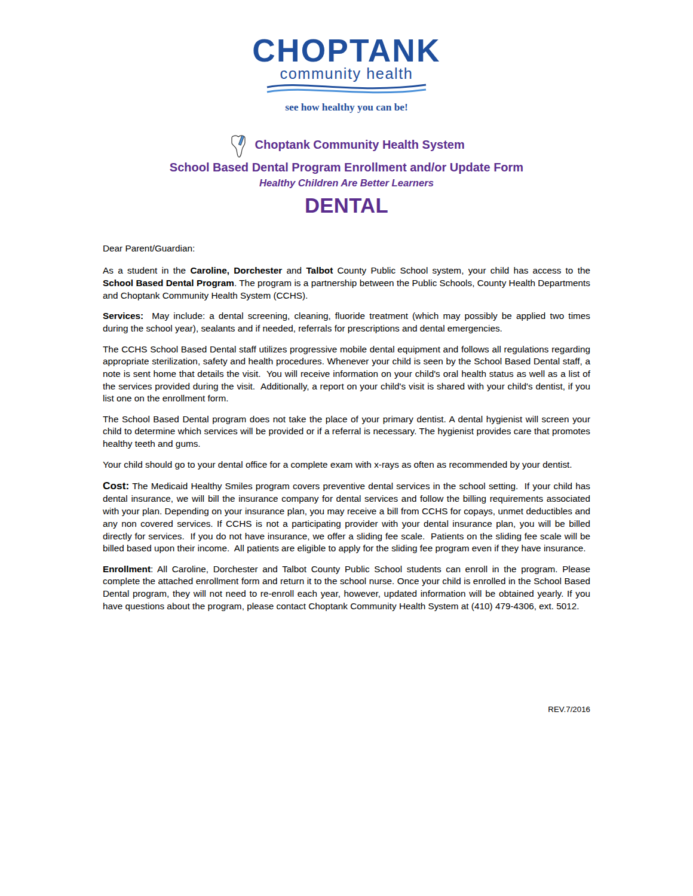CHOPTANK
community health
see how healthy you can be!
Choptank Community Health System
School Based Dental Program Enrollment and/or Update Form
Healthy Children Are Better Learners
DENTAL
Dear Parent/Guardian:
As a student in the Caroline, Dorchester and Talbot County Public School system, your child has access to the School Based Dental Program. The program is a partnership between the Public Schools, County Health Departments and Choptank Community Health System (CCHS).
Services: May include: a dental screening, cleaning, fluoride treatment (which may possibly be applied two times during the school year), sealants and if needed, referrals for prescriptions and dental emergencies.
The CCHS School Based Dental staff utilizes progressive mobile dental equipment and follows all regulations regarding appropriate sterilization, safety and health procedures. Whenever your child is seen by the School Based Dental staff, a note is sent home that details the visit. You will receive information on your child's oral health status as well as a list of the services provided during the visit. Additionally, a report on your child's visit is shared with your child's dentist, if you list one on the enrollment form.
The School Based Dental program does not take the place of your primary dentist. A dental hygienist will screen your child to determine which services will be provided or if a referral is necessary. The hygienist provides care that promotes healthy teeth and gums.
Your child should go to your dental office for a complete exam with x-rays as often as recommended by your dentist.
Cost: The Medicaid Healthy Smiles program covers preventive dental services in the school setting. If your child has dental insurance, we will bill the insurance company for dental services and follow the billing requirements associated with your plan. Depending on your insurance plan, you may receive a bill from CCHS for copays, unmet deductibles and any non covered services. If CCHS is not a participating provider with your dental insurance plan, you will be billed directly for services. If you do not have insurance, we offer a sliding fee scale. Patients on the sliding fee scale will be billed based upon their income. All patients are eligible to apply for the sliding fee program even if they have insurance.
Enrollment: All Caroline, Dorchester and Talbot County Public School students can enroll in the program. Please complete the attached enrollment form and return it to the school nurse. Once your child is enrolled in the School Based Dental program, they will not need to re-enroll each year, however, updated information will be obtained yearly. If you have questions about the program, please contact Choptank Community Health System at (410) 479-4306, ext. 5012.
REV.7/2016